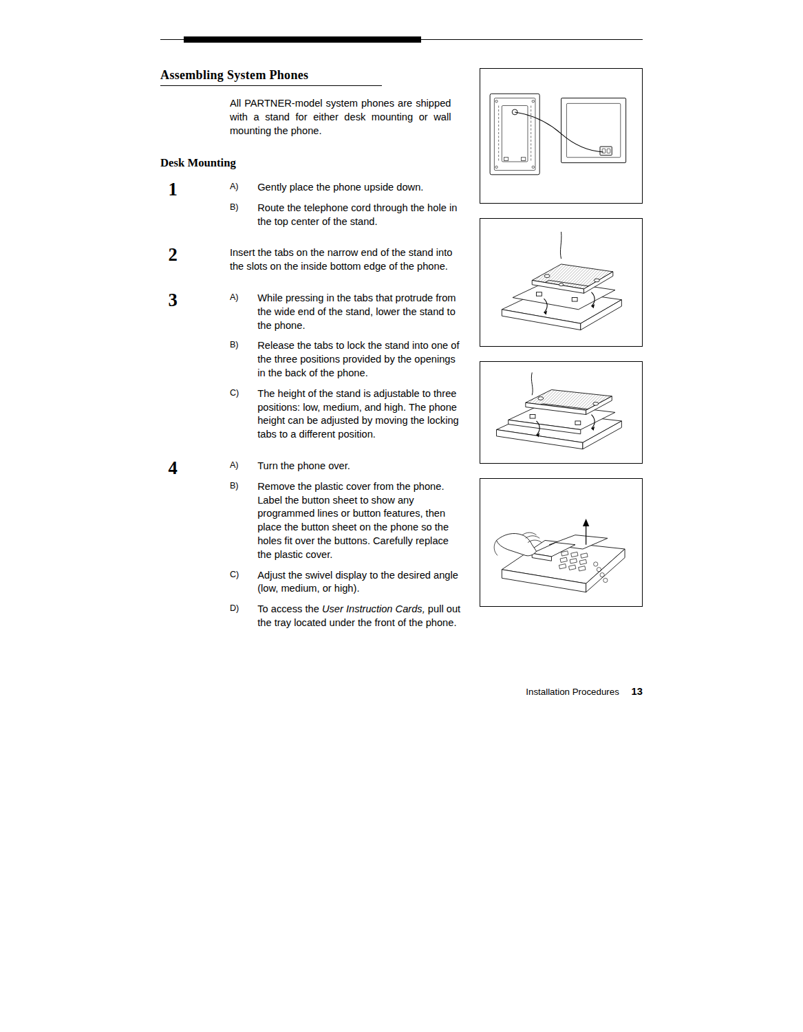Assembling System Phones
All PARTNER-model system phones are shipped with a stand for either desk mounting or wall mounting the phone.
Desk Mounting
1
A) Gently place the phone upside down.
B) Route the telephone cord through the hole in the top center of the stand.
2
Insert the tabs on the narrow end of the stand into the slots on the inside bottom edge of the phone.
3
A) While pressing in the tabs that protrude from the wide end of the stand, lower the stand to the phone.
B) Release the tabs to lock the stand into one of the three positions provided by the openings in the back of the phone.
C) The height of the stand is adjustable to three positions: low, medium, and high. The phone height can be adjusted by moving the locking tabs to a different position.
4
A) Turn the phone over.
B) Remove the plastic cover from the phone. Label the button sheet to show any programmed lines or button features, then place the button sheet on the phone so the holes fit over the buttons. Carefully replace the plastic cover.
C) Adjust the swivel display to the desired angle (low, medium, or high).
D) To access the User Instruction Cards, pull out the tray located under the front of the phone.
Installation Procedures 13